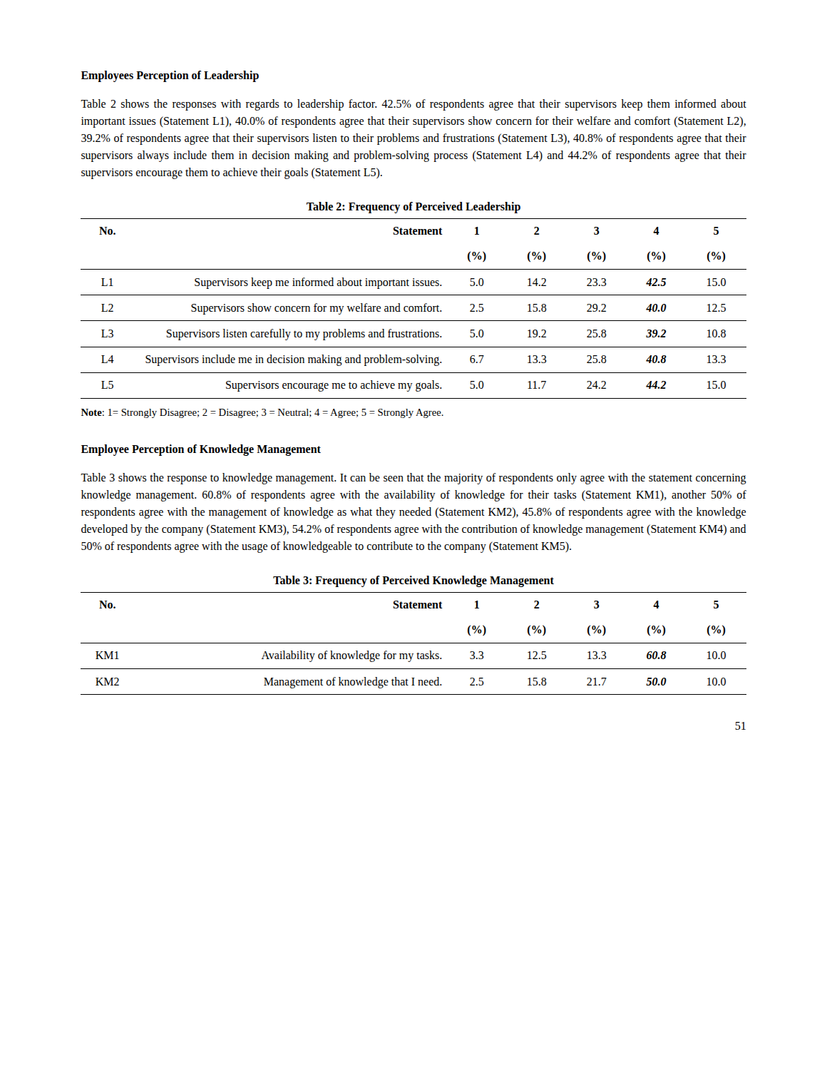Employees Perception of Leadership
Table 2 shows the responses with regards to leadership factor. 42.5% of respondents agree that their supervisors keep them informed about important issues (Statement L1), 40.0% of respondents agree that their supervisors show concern for their welfare and comfort (Statement L2), 39.2% of respondents agree that their supervisors listen to their problems and frustrations (Statement L3), 40.8% of respondents agree that their supervisors always include them in decision making and problem-solving process (Statement L4) and 44.2% of respondents agree that their supervisors encourage them to achieve their goals (Statement L5).
Table 2: Frequency of Perceived Leadership
| No. | Statement | 1 | 2 | 3 | 4 | 5 |
| --- | --- | --- | --- | --- | --- | --- |
| | | (%) | (%) | (%) | (%) | (%) |
| L1 | Supervisors keep me informed about important issues. | 5.0 | 14.2 | 23.3 | 42.5 | 15.0 |
| L2 | Supervisors show concern for my welfare and comfort. | 2.5 | 15.8 | 29.2 | 40.0 | 12.5 |
| L3 | Supervisors listen carefully to my problems and frustrations. | 5.0 | 19.2 | 25.8 | 39.2 | 10.8 |
| L4 | Supervisors include me in decision making and problem-solving. | 6.7 | 13.3 | 25.8 | 40.8 | 13.3 |
| L5 | Supervisors encourage me to achieve my goals. | 5.0 | 11.7 | 24.2 | 44.2 | 15.0 |
Note: 1= Strongly Disagree; 2 = Disagree; 3 = Neutral; 4 = Agree; 5 = Strongly Agree.
Employee Perception of Knowledge Management
Table 3 shows the response to knowledge management. It can be seen that the majority of respondents only agree with the statement concerning knowledge management. 60.8% of respondents agree with the availability of knowledge for their tasks (Statement KM1), another 50% of respondents agree with the management of knowledge as what they needed (Statement KM2), 45.8% of respondents agree with the knowledge developed by the company (Statement KM3), 54.2% of respondents agree with the contribution of knowledge management (Statement KM4) and 50% of respondents agree with the usage of knowledgeable to contribute to the company (Statement KM5).
Table 3: Frequency of Perceived Knowledge Management
| No. | Statement | 1 | 2 | 3 | 4 | 5 |
| --- | --- | --- | --- | --- | --- | --- |
| | | (%) | (%) | (%) | (%) | (%) |
| KM1 | Availability of knowledge for my tasks. | 3.3 | 12.5 | 13.3 | 60.8 | 10.0 |
| KM2 | Management of knowledge that I need. | 2.5 | 15.8 | 21.7 | 50.0 | 10.0 |
51